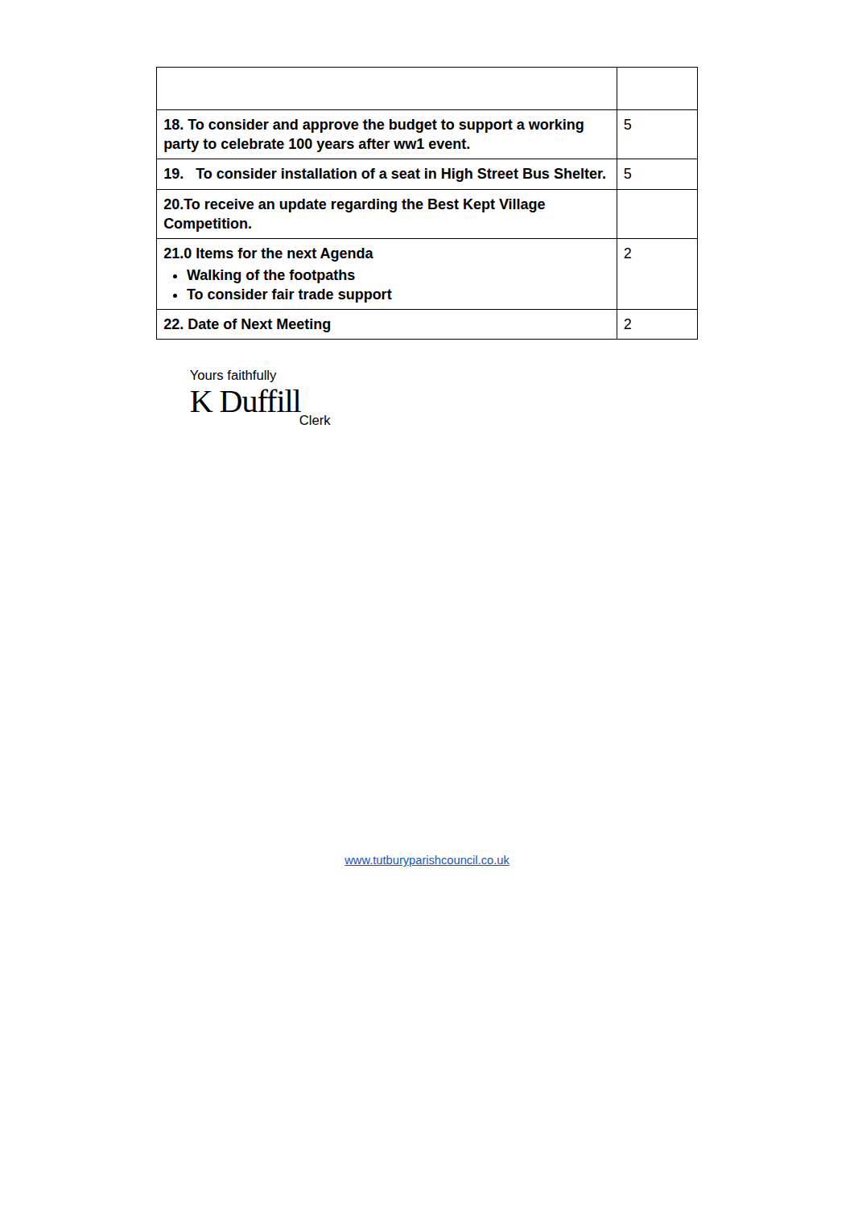| 18. To consider and approve the budget to support a working party to celebrate 100 years after ww1 event. | 5 |
| 19. To consider installation of a seat in High Street Bus Shelter. | 5 |
| 20.To receive an update regarding the Best Kept Village Competition. | |
| 21.0 Items for the next Agenda Walking of the footpaths To consider fair trade support | 2 |
| 22. Date of Next Meeting | 2 |
Yours faithfully
K Duffill
Clerk
www.tutburyparishcouncil.co.uk